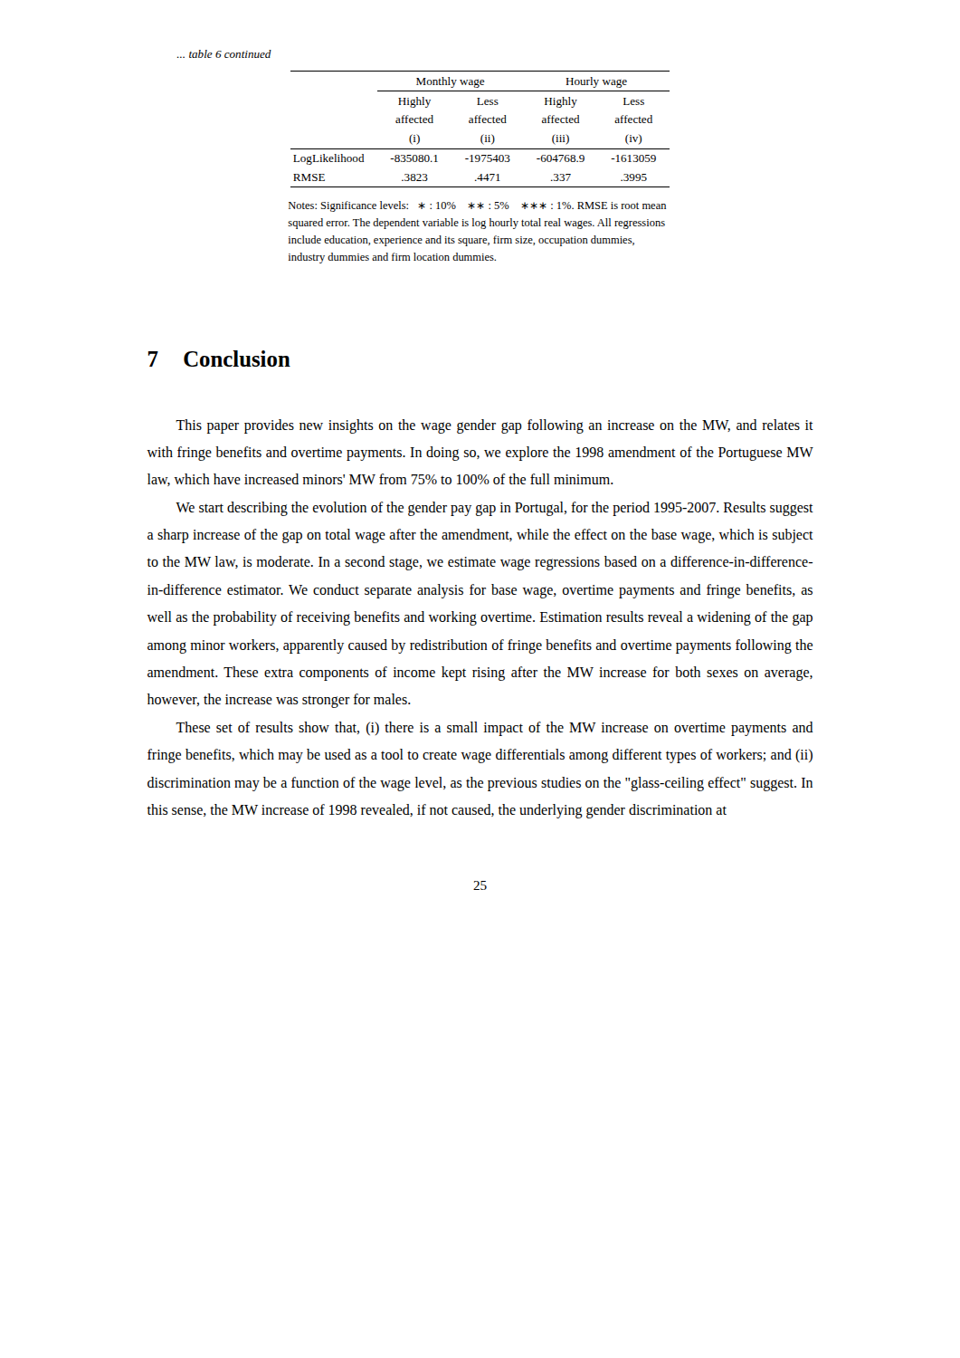... table 6 continued
| | Monthly wage | Hourly wage |
| | Highly | Less | Highly | Less |
| | affected | affected | affected | affected |
| | (i) | (ii) | (iii) | (iv) |
| LogLikelihood | -835080.1 | -1975403 | -604768.9 | -1613059 |
| RMSE | .3823 | .4471 | .337 | .3995 |
Notes: Significance levels: ∗ : 10% ∗∗ : 5% ∗∗∗ : 1%. RMSE is root mean squared error. The dependent variable is log hourly total real wages. All regressions include education, experience and its square, firm size, occupation dummies, industry dummies and firm location dummies.
7 Conclusion
This paper provides new insights on the wage gender gap following an increase on the MW, and relates it with fringe benefits and overtime payments. In doing so, we explore the 1998 amendment of the Portuguese MW law, which have increased minors' MW from 75% to 100% of the full minimum.
We start describing the evolution of the gender pay gap in Portugal, for the period 1995-2007. Results suggest a sharp increase of the gap on total wage after the amendment, while the effect on the base wage, which is subject to the MW law, is moderate. In a second stage, we estimate wage regressions based on a difference-in-difference-in-difference estimator. We conduct separate analysis for base wage, overtime payments and fringe benefits, as well as the probability of receiving benefits and working overtime. Estimation results reveal a widening of the gap among minor workers, apparently caused by redistribution of fringe benefits and overtime payments following the amendment. These extra components of income kept rising after the MW increase for both sexes on average, however, the increase was stronger for males.
These set of results show that, (i) there is a small impact of the MW increase on overtime payments and fringe benefits, which may be used as a tool to create wage differentials among different types of workers; and (ii) discrimination may be a function of the wage level, as the previous studies on the "glass-ceiling effect" suggest. In this sense, the MW increase of 1998 revealed, if not caused, the underlying gender discrimination at
25